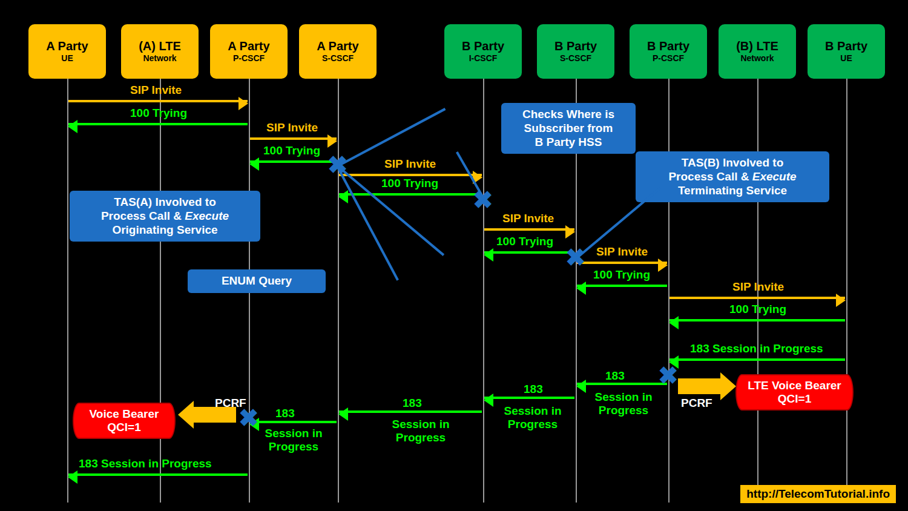A PartyUE
(A) LTENetwork
A PartyP-CSCF
A PartyS-CSCF
B PartyI-CSCF
B PartyS-CSCF
B PartyP-CSCF
(B) LTENetwork
B PartyUE
============ Messages : A-UE <-> A-P-CSCF ============ SIP Invite (UE -> P-CSCF)
SIP Invite
100 Trying
============ A-P-CSCF <-> A-S-CSCF ============
SIP Invite
100 Trying
============ A-S-CSCF <-> B-I-CSCF ============
SIP Invite
100 Trying
============ B-I-CSCF <-> B-S-CSCF ============
SIP Invite
100 Trying
============ B-S-CSCF <-> B-P-CSCF ============
SIP Invite
100 Trying
============ B-P-CSCF <-> B-UE ============
SIP Invite
100 Trying
183 Session in Progress
183
Session in
Progress
183
Session in
Progress
183
Session in
Progress
183
Session in
Progress
183 Session in Progress
✖
✖
✖
✖
✖
Checks Where is
Subscriber from
B Party HSS
TAS(B) Involved to
Process Call & Execute
Terminating Service
TAS(A) Involved to
Process Call & Execute
Originating Service
ENUM Query
LTE Voice Bearer
QCI=1
Voice Bearer
QCI=1
PCRF
PCRF
http://TelecomTutorial.info